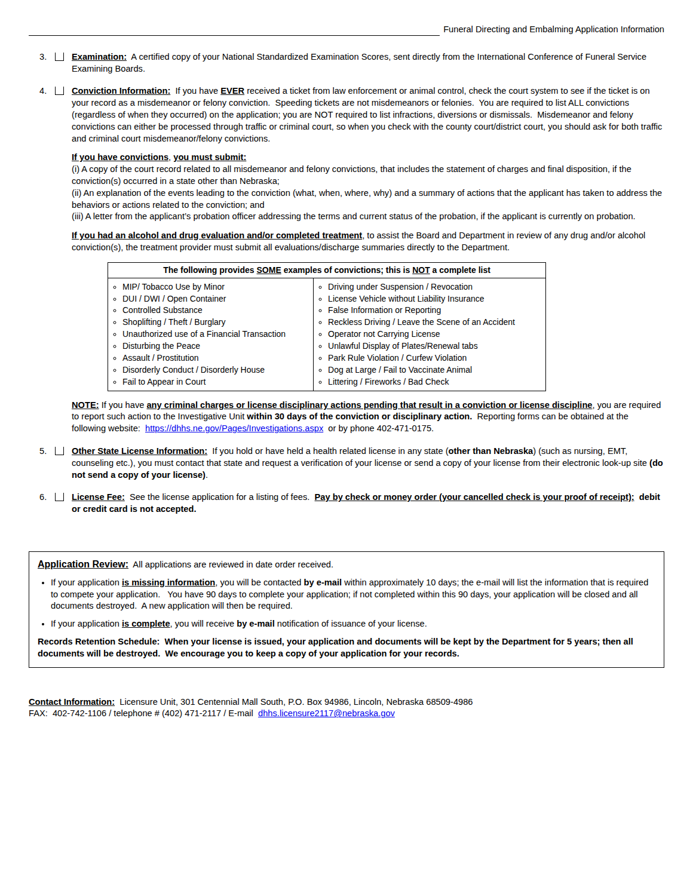Funeral Directing and Embalming Application Information
Examination: A certified copy of your National Standardized Examination Scores, sent directly from the International Conference of Funeral Service Examining Boards.
Conviction Information: If you have EVER received a ticket from law enforcement or animal control, check the court system to see if the ticket is on your record as a misdemeanor or felony conviction. Speeding tickets are not misdemeanors or felonies. You are required to list ALL convictions (regardless of when they occurred) on the application; you are NOT required to list infractions, diversions or dismissals. Misdemeanor and felony convictions can either be processed through traffic or criminal court, so when you check with the county court/district court, you should ask for both traffic and criminal court misdemeanor/felony convictions.
If you have convictions, you must submit:
(i) A copy of the court record related to all misdemeanor and felony convictions, that includes the statement of charges and final disposition, if the conviction(s) occurred in a state other than Nebraska;
(ii) An explanation of the events leading to the conviction (what, when, where, why) and a summary of actions that the applicant has taken to address the behaviors or actions related to the conviction; and
(iii) A letter from the applicant’s probation officer addressing the terms and current status of the probation, if the applicant is currently on probation.
If you had an alcohol and drug evaluation and/or completed treatment, to assist the Board and Department in review of any drug and/or alcohol conviction(s), the treatment provider must submit all evaluations/discharge summaries directly to the Department.
| The following provides SOME examples of convictions; this is NOT a complete list |
| --- |
| MIP/ Tobacco Use by Minor DUI / DWI / Open Container Controlled Substance Shoplifting / Theft / Burglary Unauthorized use of a Financial Transaction Disturbing the Peace Assault / Prostitution Disorderly Conduct / Disorderly House Fail to Appear in Court | Driving under Suspension / Revocation License Vehicle without Liability Insurance False Information or Reporting Reckless Driving / Leave the Scene of an Accident Operator not Carrying License Unlawful Display of Plates/Renewal tabs Park Rule Violation / Curfew Violation Dog at Large / Fail to Vaccinate Animal Littering / Fireworks / Bad Check |
NOTE: If you have any criminal charges or license disciplinary actions pending that result in a conviction or license discipline, you are required to report such action to the Investigative Unit within 30 days of the conviction or disciplinary action. Reporting forms can be obtained at the following website: https://dhhs.ne.gov/Pages/Investigations.aspx or by phone 402-471-0175.
Other State License Information: If you hold or have held a health related license in any state (other than Nebraska) (such as nursing, EMT, counseling etc.), you must contact that state and request a verification of your license or send a copy of your license from their electronic look-up site (do not send a copy of your license).
License Fee: See the license application for a listing of fees. Pay by check or money order (your cancelled check is your proof of receipt); debit or credit card is not accepted.
Application Review:
All applications are reviewed in date order received.
If your application is missing information, you will be contacted by e-mail within approximately 10 days; the e-mail will list the information that is required to compete your application. You have 90 days to complete your application; if not completed within this 90 days, your application will be closed and all documents destroyed. A new application will then be required.
If your application is complete, you will receive by e-mail notification of issuance of your license.
Records Retention Schedule: When your license is issued, your application and documents will be kept by the Department for 5 years; then all documents will be destroyed. We encourage you to keep a copy of your application for your records.
Contact Information: Licensure Unit, 301 Centennial Mall South, P.O. Box 94986, Lincoln, Nebraska 68509-4986
FAX: 402-742-1106 / telephone # (402) 471-2117 / E-mail dhhs.licensure2117@nebraska.gov